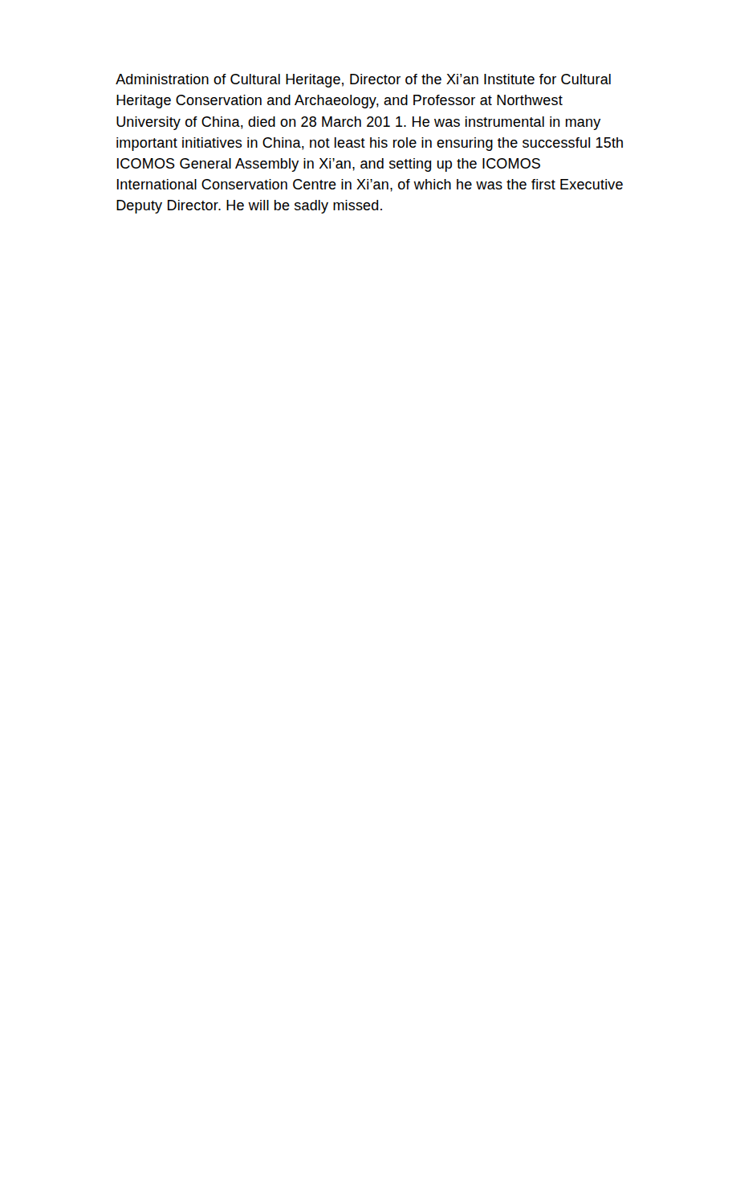Administration of Cultural Heritage, Director of the Xi’an Institute for Cultural Heritage Conservation and Archaeology, and Professor at Northwest University of China, died on 28 March 201 1. He was instrumental in many important initiatives in China, not least his role in ensuring the successful 15th ICOMOS General Assembly in Xi’an, and setting up the ICOMOS International Conservation Centre in Xi’an, of which he was the first Executive Deputy Director. He will be sadly missed.